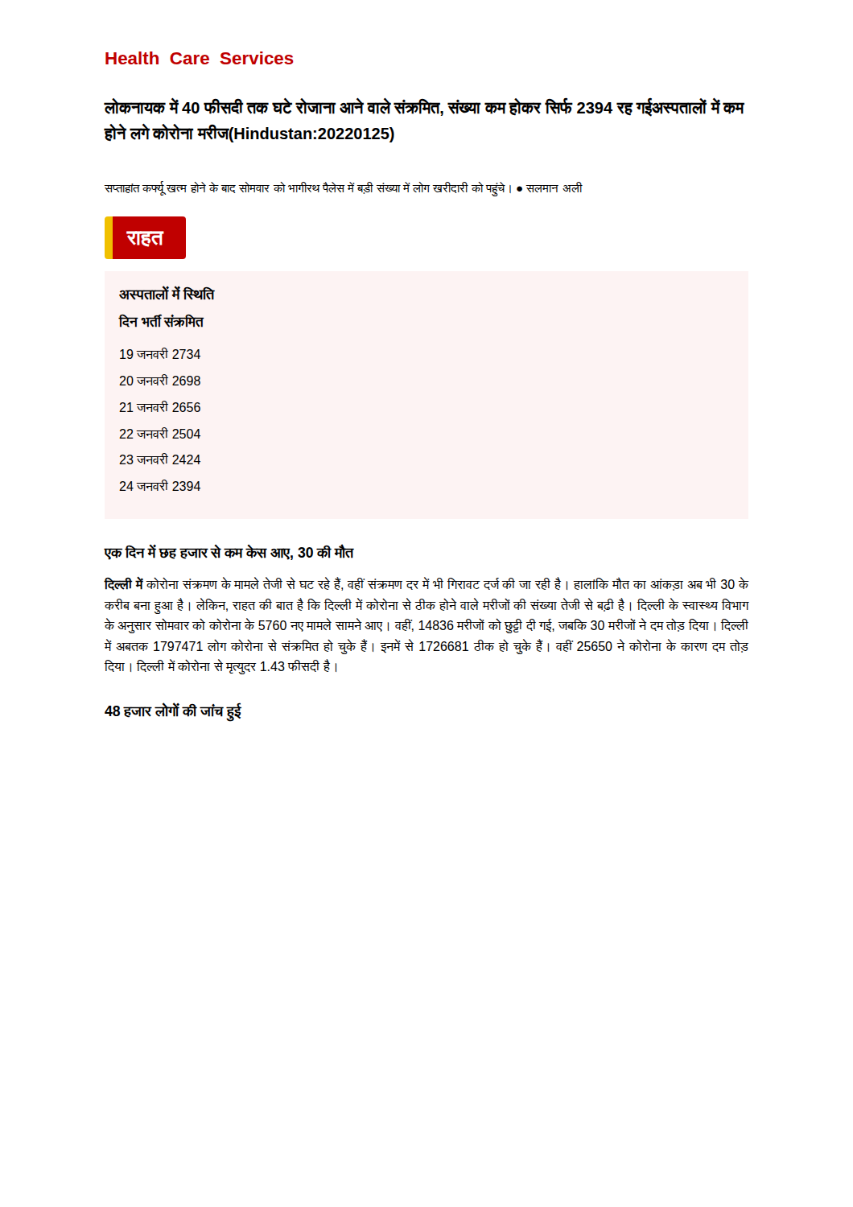Health Care Services
लोकनायक में 40 फीसदी तक घटे रोजाना आने वाले संक्रमित, संख्या कम होकर सिर्फ 2394 रह गईअस्पतालों में कम होने लगे कोरोना मरीज(Hindustan:20220125)
सप्ताहांत कर्फ्यू खत्म होने के बाद सोमवार को भागीरथ पैलेस में बड़ी संख्या में लोग खरीदारी को पहुंचे। ● सलमान अली
राहत
अस्पतालों में स्थिति
दिन भर्ती संक्रमित
19 जनवरी 2734
20 जनवरी 2698
21 जनवरी 2656
22 जनवरी 2504
23 जनवरी 2424
24 जनवरी 2394
एक दिन में छह हजार से कम केस आए, 30 की मौत
दिल्ली में कोरोना संक्रमण के मामले तेजी से घट रहे हैं, वहीं संक्रमण दर में भी गिरावट दर्ज की जा रही है। हालांकि मौत का आंकड़ा अब भी 30 के करीब बना हुआ है। लेकिन, राहत की बात है कि दिल्ली में कोरोना से ठीक होने वाले मरीजों की संख्या तेजी से बढ़ी है। दिल्ली के स्वास्थ्य विभाग के अनुसार सोमवार को कोरोना के 5760 नए मामले सामने आए। वहीं, 14836 मरीजों को छुट्टी दी गई, जबकि 30 मरीजों ने दम तोड़ दिया। दिल्ली में अबतक 1797471 लोग कोरोना से संक्रमित हो चुके हैं। इनमें से 1726681 ठीक हो चुके हैं। वहीं 25650 ने कोरोना के कारण दम तोड़ दिया। दिल्ली में कोरोना से मृत्युदर 1.43 फीसदी है।
48 हजार लोगों की जांच हुई